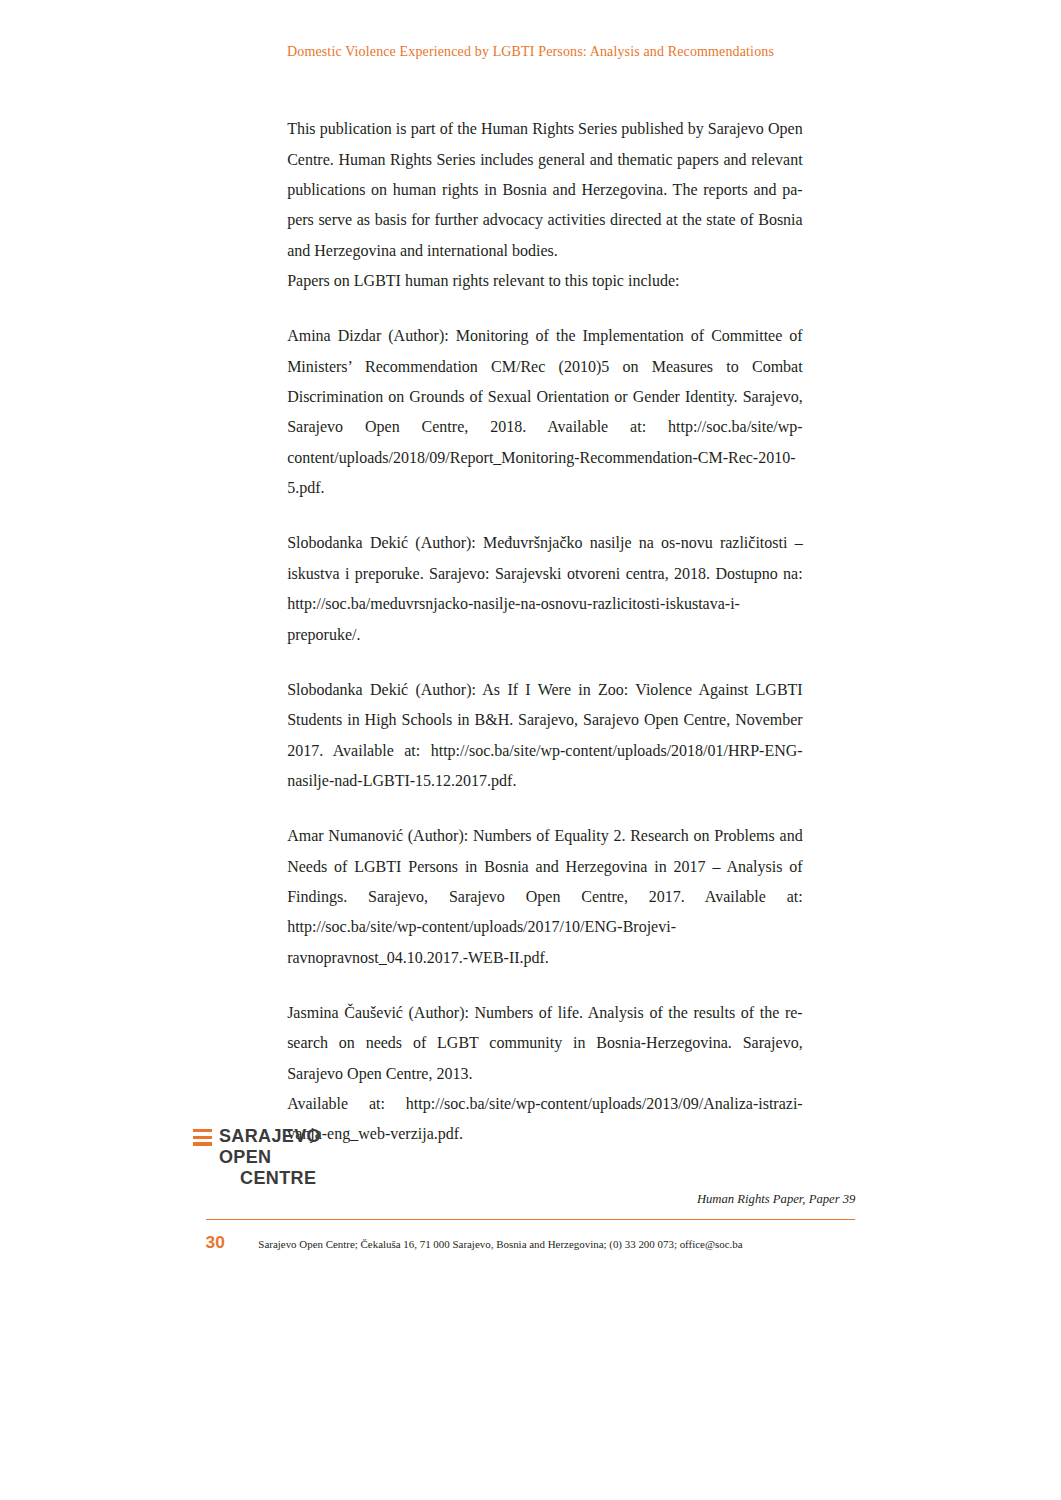Domestic Violence Experienced by LGBTI Persons: Analysis and Recommendations
This publication is part of the Human Rights Series published by Sarajevo Open Centre. Human Rights Series includes general and thematic papers and relevant publications on human rights in Bosnia and Herzegovina. The reports and papers serve as basis for further advocacy activities directed at the state of Bosnia and Herzegovina and international bodies.
Papers on LGBTI human rights relevant to this topic include:
Amina Dizdar (Author): Monitoring of the Implementation of Committee of Ministers’ Recommendation CM/Rec (2010)5 on Measures to Combat Discrimination on Grounds of Sexual Orientation or Gender Identity. Sarajevo, Sarajevo Open Centre, 2018. Available at: http://soc.ba/site/wp-content/uploads/2018/09/Report_Monitoring-Recommendation-CM-Rec-2010-5.pdf.
Slobodanka Dekić (Author): Međuvršnjačko nasilje na os-novu različitosti – iskustva i preporuke. Sarajevo: Sarajevski otvoreni centra, 2018. Dostupno na: http://soc.ba/meduvrsnjacko-nasilje-na-osnovu-razlicitosti-iskustava-i-preporuke/.
Slobodanka Dekić (Author): As If I Were in Zoo: Violence Against LGBTI Students in High Schools in B&H. Sarajevo, Sarajevo Open Centre, November 2017. Available at: http://soc.ba/site/wp-content/uploads/2018/01/HRP-ENG-nasilje-nad-LGBTI-15.12.2017.pdf.
Amar Numanović (Author): Numbers of Equality 2. Research on Problems and Needs of LGBTI Persons in Bosnia and Herzegovina in 2017 – Analysis of Findings. Sarajevo, Sarajevo Open Centre, 2017. Available at: http://soc.ba/site/wp-content/uploads/2017/10/ENG-Brojevi-ravnopravnost_04.10.2017.-WEB-II.pdf.
Jasmina Čaušević (Author): Numbers of life. Analysis of the results of the research on needs of LGBT community in Bosnia-Herzegovina. Sarajevo, Sarajevo Open Centre, 2013.
Available at: http://soc.ba/site/wp-content/uploads/2013/09/Analiza-istrazivanja-eng_web-verzija.pdf.
SARAJEVO
OPEN
CENTRE
Human Rights Paper, Paper 39
30
Sarajevo Open Centre; Čekaluša 16, 71 000 Sarajevo, Bosnia and Herzegovina; (0) 33 200 073; office@soc.ba